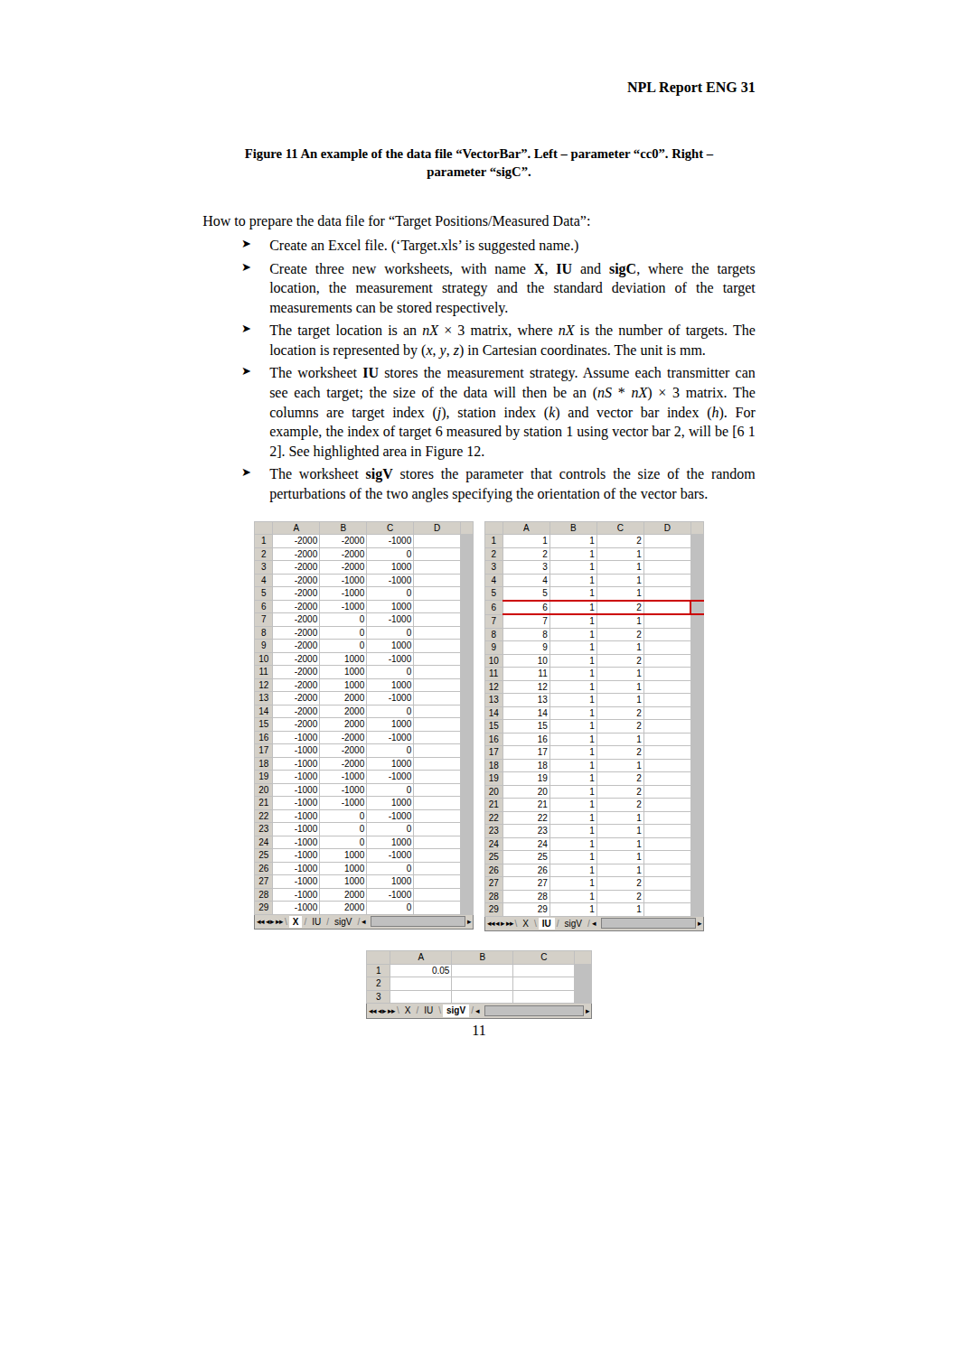NPL Report ENG 31
Figure 11 An example of the data file “VectorBar”. Left – parameter “cc0”. Right – parameter “sigC”.
How to prepare the data file for “Target Positions/Measured Data”:
Create an Excel file. (‘Target.xls’ is suggested name.)
Create three new worksheets, with name X, IU and sigC, where the targets location, the measurement strategy and the standard deviation of the target measurements can be stored respectively.
The target location is an nX × 3 matrix, where nX is the number of targets. The location is represented by (x, y, z) in Cartesian coordinates. The unit is mm.
The worksheet IU stores the measurement strategy. Assume each transmitter can see each target; the size of the data will then be an (nS * nX) × 3 matrix. The columns are target index (j), station index (k) and vector bar index (h). For example, the index of target 6 measured by station 1 using vector bar 2, will be [6 1 2]. See highlighted area in Figure 12.
The worksheet sigV stores the parameter that controls the size of the random perturbations of the two angles specifying the orientation of the vector bars.
| | A | B | C | D | |
| --- | --- | --- | --- | --- | --- |
| 1 | -2000 | -2000 | -1000 | | |
| 2 | -2000 | -2000 | 0 | | |
| 3 | -2000 | -2000 | 1000 | | |
| 4 | -2000 | -1000 | -1000 | | |
| 5 | -2000 | -1000 | 0 | | |
| 6 | -2000 | -1000 | 1000 | | |
| 7 | -2000 | 0 | -1000 | | |
| 8 | -2000 | 0 | 0 | | |
| 9 | -2000 | 0 | 1000 | | |
| 10 | -2000 | 1000 | -1000 | | |
| 11 | -2000 | 1000 | 0 | | |
| 12 | -2000 | 1000 | 1000 | | |
| 13 | -2000 | 2000 | -1000 | | |
| 14 | -2000 | 2000 | 0 | | |
| 15 | -2000 | 2000 | 1000 | | |
| 16 | -1000 | -2000 | -1000 | | |
| 17 | -1000 | -2000 | 0 | | |
| 18 | -1000 | -2000 | 1000 | | |
| 19 | -1000 | -1000 | -1000 | | |
| 20 | -1000 | -1000 | 0 | | |
| 21 | -1000 | -1000 | 1000 | | |
| 22 | -1000 | 0 | -1000 | | |
| 23 | -1000 | 0 | 0 | | |
| 24 | -1000 | 0 | 1000 | | |
| 25 | -1000 | 1000 | -1000 | | |
| 26 | -1000 | 1000 | 0 | | |
| 27 | -1000 | 1000 | 1000 | | |
| 28 | -1000 | 2000 | -1000 | | |
| 29 | -1000 | 2000 | 0 | | |
◂◂ ◂ ▸ ▸▸ \X/IU/sigV/ ◂ ▸
| | A | B | C | D | |
| --- | --- | --- | --- | --- | --- |
| 1 | 1 | 1 | 2 | | |
| 2 | 2 | 1 | 1 | | |
| 3 | 3 | 1 | 1 | | |
| 4 | 4 | 1 | 1 | | |
| 5 | 5 | 1 | 1 | | |
| 6 | 6 | 1 | 2 | | |
| 7 | 7 | 1 | 1 | | |
| 8 | 8 | 1 | 2 | | |
| 9 | 9 | 1 | 1 | | |
| 10 | 10 | 1 | 2 | | |
| 11 | 11 | 1 | 1 | | |
| 12 | 12 | 1 | 1 | | |
| 13 | 13 | 1 | 1 | | |
| 14 | 14 | 1 | 2 | | |
| 15 | 15 | 1 | 2 | | |
| 16 | 16 | 1 | 1 | | |
| 17 | 17 | 1 | 2 | | |
| 18 | 18 | 1 | 1 | | |
| 19 | 19 | 1 | 2 | | |
| 20 | 20 | 1 | 2 | | |
| 21 | 21 | 1 | 2 | | |
| 22 | 22 | 1 | 1 | | |
| 23 | 23 | 1 | 1 | | |
| 24 | 24 | 1 | 1 | | |
| 25 | 25 | 1 | 1 | | |
| 26 | 26 | 1 | 1 | | |
| 27 | 27 | 1 | 2 | | |
| 28 | 28 | 1 | 2 | | |
| 29 | 29 | 1 | 1 | | |
◂◂ ◂ ▸ ▸▸ \X\IU/sigV/ ◂ ▸
| | A | B | C | |
| --- | --- | --- | --- | --- |
| 1 | 0.05 | | | |
| 2 | | | | |
| 3 | | | | |
◂◂ ◂ ▸ ▸▸ \X/IU\sigV/ ◂ ▸
11